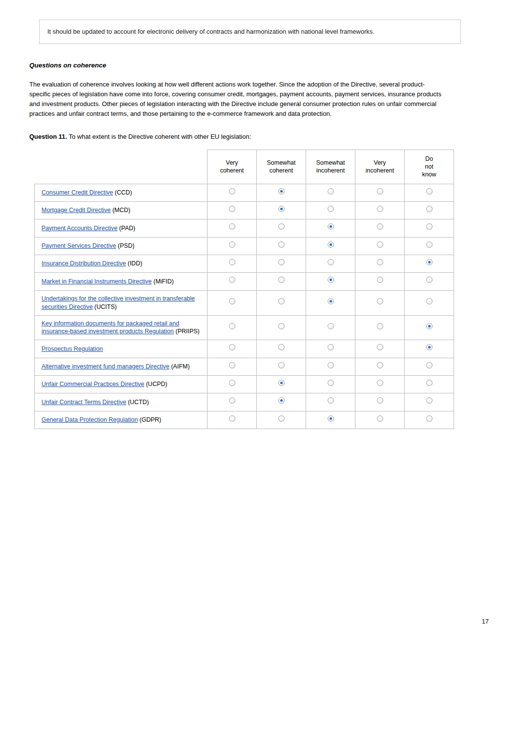It should be updated to account for electronic delivery of contracts and harmonization with national level frameworks.
Questions on coherence
The evaluation of coherence involves looking at how well different actions work together. Since the adoption of the Directive, several product-specific pieces of legislation have come into force, covering consumer credit, mortgages, payment accounts, payment services, insurance products and investment products. Other pieces of legislation interacting with the Directive include general consumer protection rules on unfair commercial practices and unfair contract terms, and those pertaining to the e-commerce framework and data protection.
Question 11. To what extent is the Directive coherent with other EU legislation:
| | Very coherent | Somewhat coherent | Somewhat incoherent | Very incoherent | Do not know |
| --- | --- | --- | --- | --- | --- |
| Consumer Credit Directive (CCD) | | | | | |
| Mortgage Credit Directive (MCD) | | | | | |
| Payment Accounts Directive (PAD) | | | | | |
| Payment Services Directive (PSD) | | | | | |
| Insurance Distribution Directive (IDD) | | | | | |
| Market in Financial Instruments Directive (MiFID) | | | | | |
| Undertakings for the collective investment in transferable securities Directive (UCITS) | | | | | |
| Key information documents for packaged retail and insurance-based investment products Regulation (PRIIPS) | | | | | |
| Prospectus Regulation | | | | | |
| Alternative investment fund managers Directive (AIFM) | | | | | |
| Unfair Commercial Practices Directive (UCPD) | | | | | |
| Unfair Contract Terms Directive (UCTD) | | | | | |
| General Data Protection Regulation (GDPR) | | | | | |
17